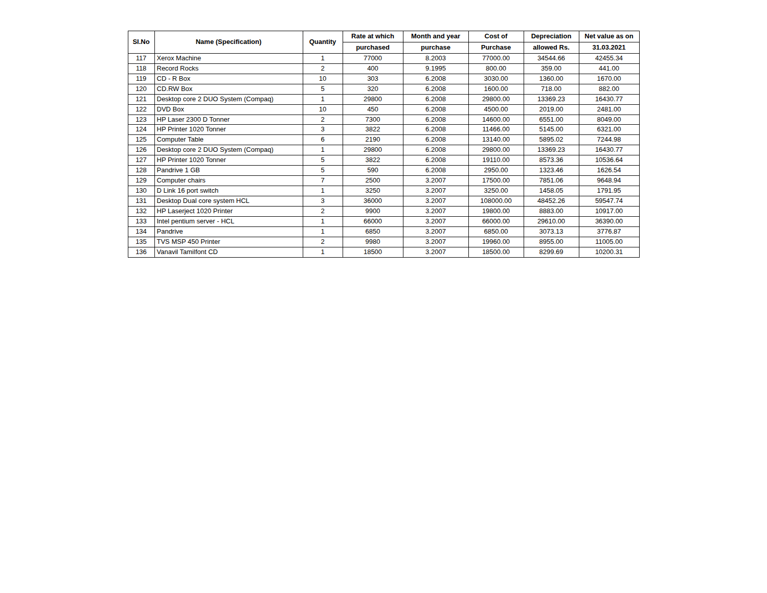| SI.No | Name (Specification) | Quantity | Rate at which | Month and year | Cost of | Depreciation | Net value as on |
| --- | --- | --- | --- | --- | --- | --- | --- |
| purchased | purchase | Purchase | allowed Rs. | 31.03.2021 |
| 117 | Xerox Machine | 1 | 77000 | 8.2003 | 77000.00 | 34544.66 | 42455.34 |
| 118 | Record Rocks | 2 | 400 | 9.1995 | 800.00 | 359.00 | 441.00 |
| 119 | CD - R Box | 10 | 303 | 6.2008 | 3030.00 | 1360.00 | 1670.00 |
| 120 | CD.RW Box | 5 | 320 | 6.2008 | 1600.00 | 718.00 | 882.00 |
| 121 | Desktop core 2 DUO System (Compaq) | 1 | 29800 | 6.2008 | 29800.00 | 13369.23 | 16430.77 |
| 122 | DVD Box | 10 | 450 | 6.2008 | 4500.00 | 2019.00 | 2481.00 |
| 123 | HP Laser 2300 D Tonner | 2 | 7300 | 6.2008 | 14600.00 | 6551.00 | 8049.00 |
| 124 | HP Printer 1020 Tonner | 3 | 3822 | 6.2008 | 11466.00 | 5145.00 | 6321.00 |
| 125 | Computer Table | 6 | 2190 | 6.2008 | 13140.00 | 5895.02 | 7244.98 |
| 126 | Desktop core 2 DUO System (Compaq) | 1 | 29800 | 6.2008 | 29800.00 | 13369.23 | 16430.77 |
| 127 | HP Printer 1020 Tonner | 5 | 3822 | 6.2008 | 19110.00 | 8573.36 | 10536.64 |
| 128 | Pandrive 1 GB | 5 | 590 | 6.2008 | 2950.00 | 1323.46 | 1626.54 |
| 129 | Computer chairs | 7 | 2500 | 3.2007 | 17500.00 | 7851.06 | 9648.94 |
| 130 | D Link 16 port switch | 1 | 3250 | 3.2007 | 3250.00 | 1458.05 | 1791.95 |
| 131 | Desktop Dual core system HCL | 3 | 36000 | 3.2007 | 108000.00 | 48452.26 | 59547.74 |
| 132 | HP Laserject 1020 Printer | 2 | 9900 | 3.2007 | 19800.00 | 8883.00 | 10917.00 |
| 133 | Intel pentium server - HCL | 1 | 66000 | 3.2007 | 66000.00 | 29610.00 | 36390.00 |
| 134 | Pandrive | 1 | 6850 | 3.2007 | 6850.00 | 3073.13 | 3776.87 |
| 135 | TVS MSP 450 Printer | 2 | 9980 | 3.2007 | 19960.00 | 8955.00 | 11005.00 |
| 136 | Vanavil Tamilfont CD | 1 | 18500 | 3.2007 | 18500.00 | 8299.69 | 10200.31 |